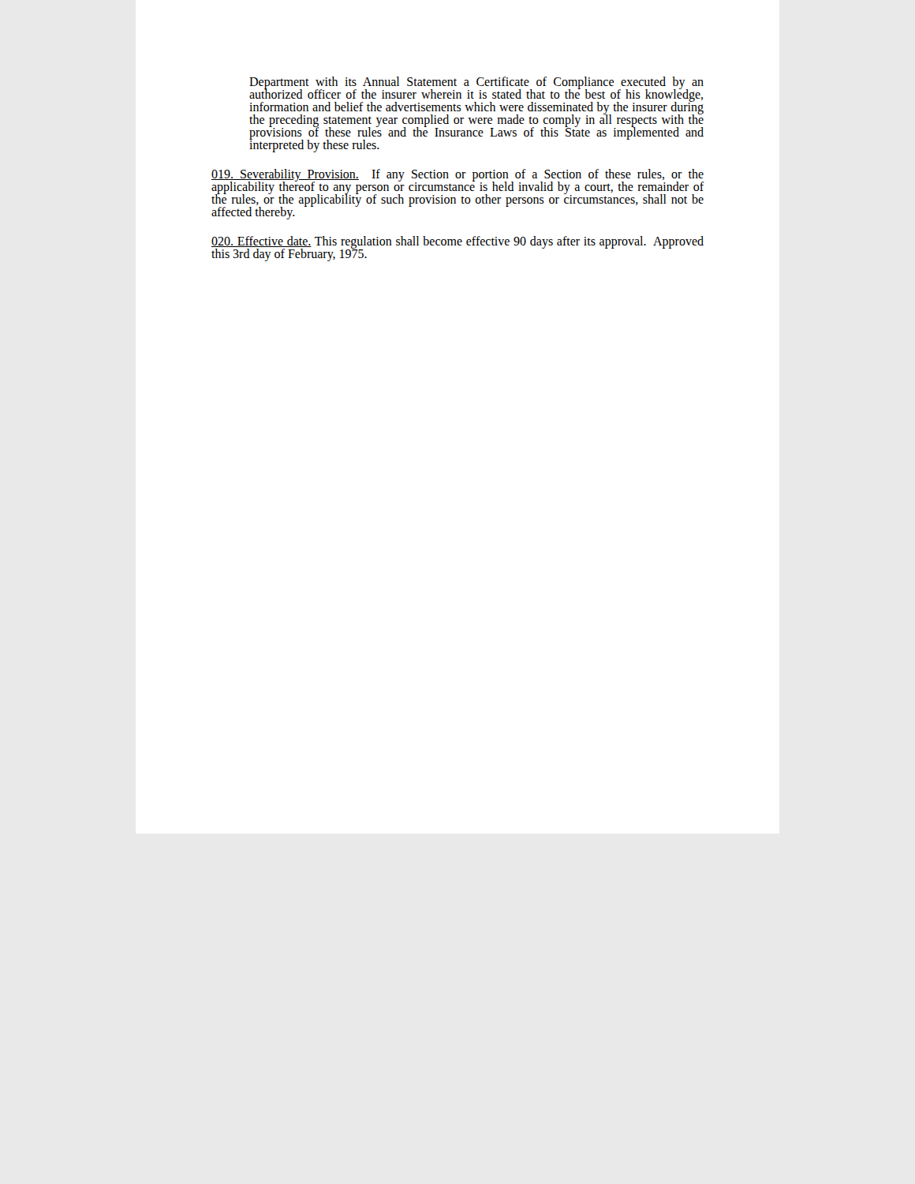Department with its Annual Statement a Certificate of Compliance executed by an authorized officer of the insurer wherein it is stated that to the best of his knowledge, information and belief the advertisements which were disseminated by the insurer during the preceding statement year complied or were made to comply in all respects with the provisions of these rules and the Insurance Laws of this State as implemented and interpreted by these rules.
019. Severability Provision. If any Section or portion of a Section of these rules, or the applicability thereof to any person or circumstance is held invalid by a court, the remainder of the rules, or the applicability of such provision to other persons or circumstances, shall not be affected thereby.
020. Effective date. This regulation shall become effective 90 days after its approval. Approved this 3rd day of February, 1975.